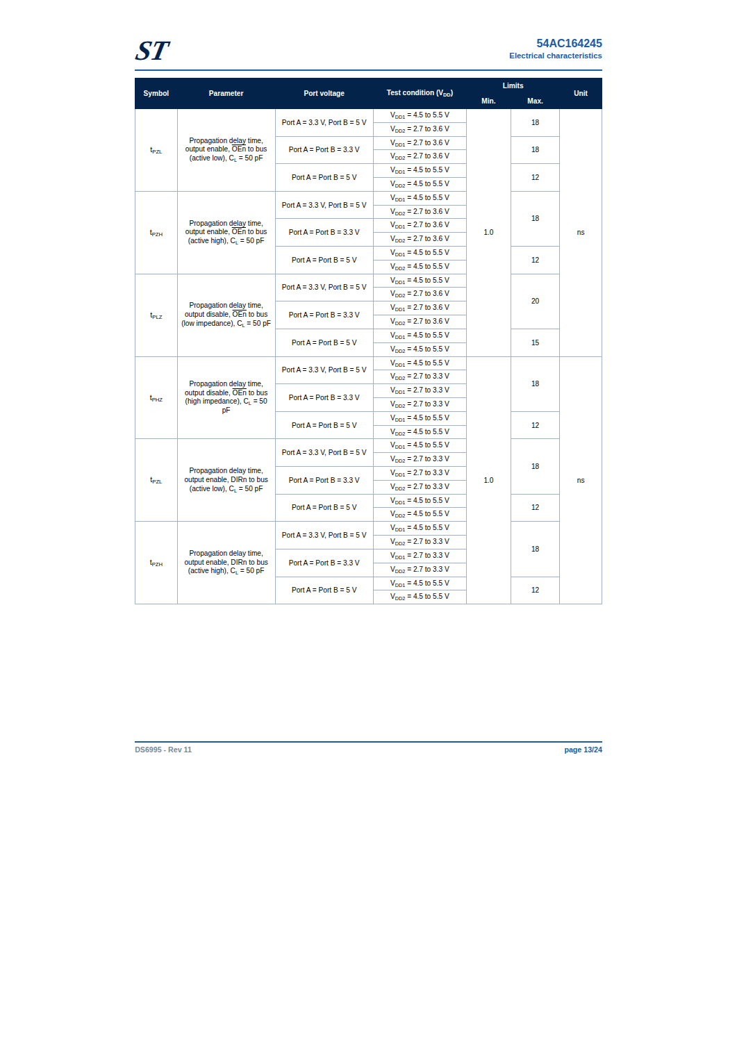ST
54AC164245
Electrical characteristics
| Symbol | Parameter | Port voltage | Test condition (V DD ) | Limits | Unit |
| --- | --- | --- | --- | --- | --- |
| Min. | Max. |
| t PZL | Propagation delay time, output enable, OEn to bus (active low), C L = 50 pF | Port A = 3.3 V, Port B = 5 V | V DD1 = 4.5 to 5.5 V | 1.0 | 18 | ns |
| V DD2 = 2.7 to 3.6 V |
| Port A = Port B = 3.3 V | V DD1 = 2.7 to 3.6 V | 18 |
| V DD2 = 2.7 to 3.6 V |
| Port A = Port B = 5 V | V DD1 = 4.5 to 5.5 V | 12 |
| V DD2 = 4.5 to 5.5 V |
| t PZH | Propagation delay time, output enable, OEn to bus (active high), C L = 50 pF | Port A = 3.3 V, Port B = 5 V | V DD1 = 4.5 to 5.5 V | 18 |
| V DD2 = 2.7 to 3.6 V |
| Port A = Port B = 3.3 V | V DD1 = 2.7 to 3.6 V |
| V DD2 = 2.7 to 3.6 V |
| Port A = Port B = 5 V | V DD1 = 4.5 to 5.5 V | 12 |
| V DD2 = 4.5 to 5.5 V |
| t PLZ | Propagation delay time, output disable, OEn to bus (low impedance), C L = 50 pF | Port A = 3.3 V, Port B = 5 V | V DD1 = 4.5 to 5.5 V | 20 |
| V DD2 = 2.7 to 3.6 V |
| Port A = Port B = 3.3 V | V DD1 = 2.7 to 3.6 V |
| V DD2 = 2.7 to 3.6 V |
| Port A = Port B = 5 V | V DD1 = 4.5 to 5.5 V | 15 |
| V DD2 = 4.5 to 5.5 V |
| t PHZ | Propagation delay time, output disable, OEn to bus (high impedance), C L = 50 pF | Port A = 3.3 V, Port B = 5 V | V DD1 = 4.5 to 5.5 V | 1.0 | 18 | ns |
| V DD2 = 2.7 to 3.3 V |
| Port A = Port B = 3.3 V | V DD1 = 2.7 to 3.3 V |
| V DD2 = 2.7 to 3.3 V |
| Port A = Port B = 5 V | V DD1 = 4.5 to 5.5 V | 12 |
| V DD2 = 4.5 to 5.5 V |
| t PZL | Propagation delay time, output enable, DIRn to bus (active low), C L = 50 pF | Port A = 3.3 V, Port B = 5 V | V DD1 = 4.5 to 5.5 V | 18 |
| V DD2 = 2.7 to 3.3 V |
| Port A = Port B = 3.3 V | V DD1 = 2.7 to 3.3 V |
| V DD2 = 2.7 to 3.3 V |
| Port A = Port B = 5 V | V DD1 = 4.5 to 5.5 V | 12 |
| V DD2 = 4.5 to 5.5 V |
| t PZH | Propagation delay time, output enable, DIRn to bus (active high), C L = 50 pF | Port A = 3.3 V, Port B = 5 V | V DD1 = 4.5 to 5.5 V | 18 |
| V DD2 = 2.7 to 3.3 V |
| Port A = Port B = 3.3 V | V DD1 = 2.7 to 3.3 V |
| V DD2 = 2.7 to 3.3 V |
| Port A = Port B = 5 V | V DD1 = 4.5 to 5.5 V | 12 |
| V DD2 = 4.5 to 5.5 V |
DS6995 - Rev 11
page 13/24